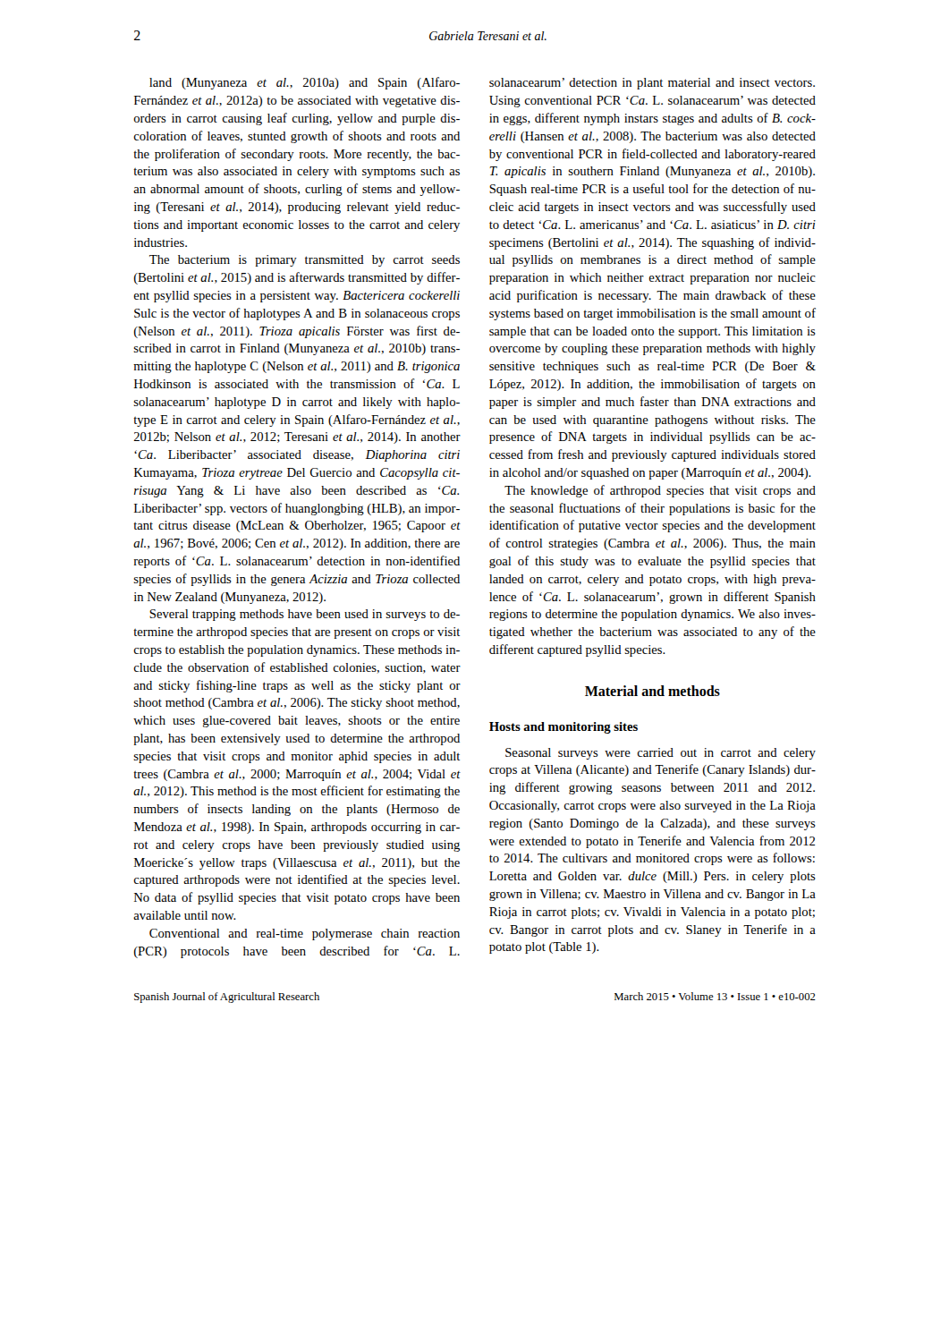2 Gabriela Teresani et al.
land (Munyaneza et al., 2010a) and Spain (Alfaro-Fernández et al., 2012a) to be associated with vegetative disorders in carrot causing leaf curling, yellow and purple discoloration of leaves, stunted growth of shoots and roots and the proliferation of secondary roots. More recently, the bacterium was also associated in celery with symptoms such as an abnormal amount of shoots, curling of stems and yellowing (Teresani et al., 2014), producing relevant yield reductions and important economic losses to the carrot and celery industries.
The bacterium is primary transmitted by carrot seeds (Bertolini et al., 2015) and is afterwards transmitted by different psyllid species in a persistent way. Bactericera cockerelli Sulc is the vector of haplotypes A and B in solanaceous crops (Nelson et al., 2011). Trioza apicalis Förster was first described in carrot in Finland (Munyaneza et al., 2010b) transmitting the haplotype C (Nelson et al., 2011) and B. trigonica Hodkinson is associated with the transmission of ‘Ca. L solanacearum’ haplotype D in carrot and likely with haplotype E in carrot and celery in Spain (Alfaro-Fernández et al., 2012b; Nelson et al., 2012; Teresani et al., 2014). In another ‘Ca. Liberibacter’ associated disease, Diaphorina citri Kumayama, Trioza erytreae Del Guercio and Cacopsylla citrisuga Yang & Li have also been described as ‘Ca. Liberibacter’ spp. vectors of huanglongbing (HLB), an important citrus disease (McLean & Oberholzer, 1965; Capoor et al., 1967; Bové, 2006; Cen et al., 2012). In addition, there are reports of ‘Ca. L. solanacearum’ detection in non-identified species of psyllids in the genera Acizzia and Trioza collected in New Zealand (Munyaneza, 2012).
Several trapping methods have been used in surveys to determine the arthropod species that are present on crops or visit crops to establish the population dynamics. These methods include the observation of established colonies, suction, water and sticky fishing-line traps as well as the sticky plant or shoot method (Cambra et al., 2006). The sticky shoot method, which uses glue-covered bait leaves, shoots or the entire plant, has been extensively used to determine the arthropod species that visit crops and monitor aphid species in adult trees (Cambra et al., 2000; Marroquín et al., 2004; Vidal et al., 2012). This method is the most efficient for estimating the numbers of insects landing on the plants (Hermoso de Mendoza et al., 1998). In Spain, arthropods occurring in carrot and celery crops have been previously studied using Moericke´s yellow traps (Villaescusa et al., 2011), but the captured arthropods were not identified at the species level. No data of psyllid species that visit potato crops have been available until now.
Conventional and real-time polymerase chain reaction (PCR) protocols have been described for ‘Ca. L. solanacearum’ detection in plant material and insect vectors. Using conventional PCR ‘Ca. L. solanacearum’ was detected in eggs, different nymph instars stages and adults of B. cockerelli (Hansen et al., 2008). The bacterium was also detected by conventional PCR in field-collected and laboratory-reared T. apicalis in southern Finland (Munyaneza et al., 2010b). Squash real-time PCR is a useful tool for the detection of nucleic acid targets in insect vectors and was successfully used to detect ‘Ca. L. americanus’ and ‘Ca. L. asiaticus’ in D. citri specimens (Bertolini et al., 2014). The squashing of individual psyllids on membranes is a direct method of sample preparation in which neither extract preparation nor nucleic acid purification is necessary. The main drawback of these systems based on target immobilisation is the small amount of sample that can be loaded onto the support. This limitation is overcome by coupling these preparation methods with highly sensitive techniques such as real-time PCR (De Boer & López, 2012). In addition, the immobilisation of targets on paper is simpler and much faster than DNA extractions and can be used with quarantine pathogens without risks. The presence of DNA targets in individual psyllids can be accessed from fresh and previously captured individuals stored in alcohol and/or squashed on paper (Marroquín et al., 2004).
The knowledge of arthropod species that visit crops and the seasonal fluctuations of their populations is basic for the identification of putative vector species and the development of control strategies (Cambra et al., 2006). Thus, the main goal of this study was to evaluate the psyllid species that landed on carrot, celery and potato crops, with high prevalence of ‘Ca. L. solanacearum’, grown in different Spanish regions to determine the population dynamics. We also investigated whether the bacterium was associated to any of the different captured psyllid species.
Material and methods
Hosts and monitoring sites
Seasonal surveys were carried out in carrot and celery crops at Villena (Alicante) and Tenerife (Canary Islands) during different growing seasons between 2011 and 2012. Occasionally, carrot crops were also surveyed in the La Rioja region (Santo Domingo de la Calzada), and these surveys were extended to potato in Tenerife and Valencia from 2012 to 2014. The cultivars and monitored crops were as follows: Loretta and Golden var. dulce (Mill.) Pers. in celery plots grown in Villena; cv. Maestro in Villena and cv. Bangor in La Rioja in carrot plots; cv. Vivaldi in Valencia in a potato plot; cv. Bangor in carrot plots and cv. Slaney in Tenerife in a potato plot (Table 1).
Spanish Journal of Agricultural Research March 2015 • Volume 13 • Issue 1 • e10-002